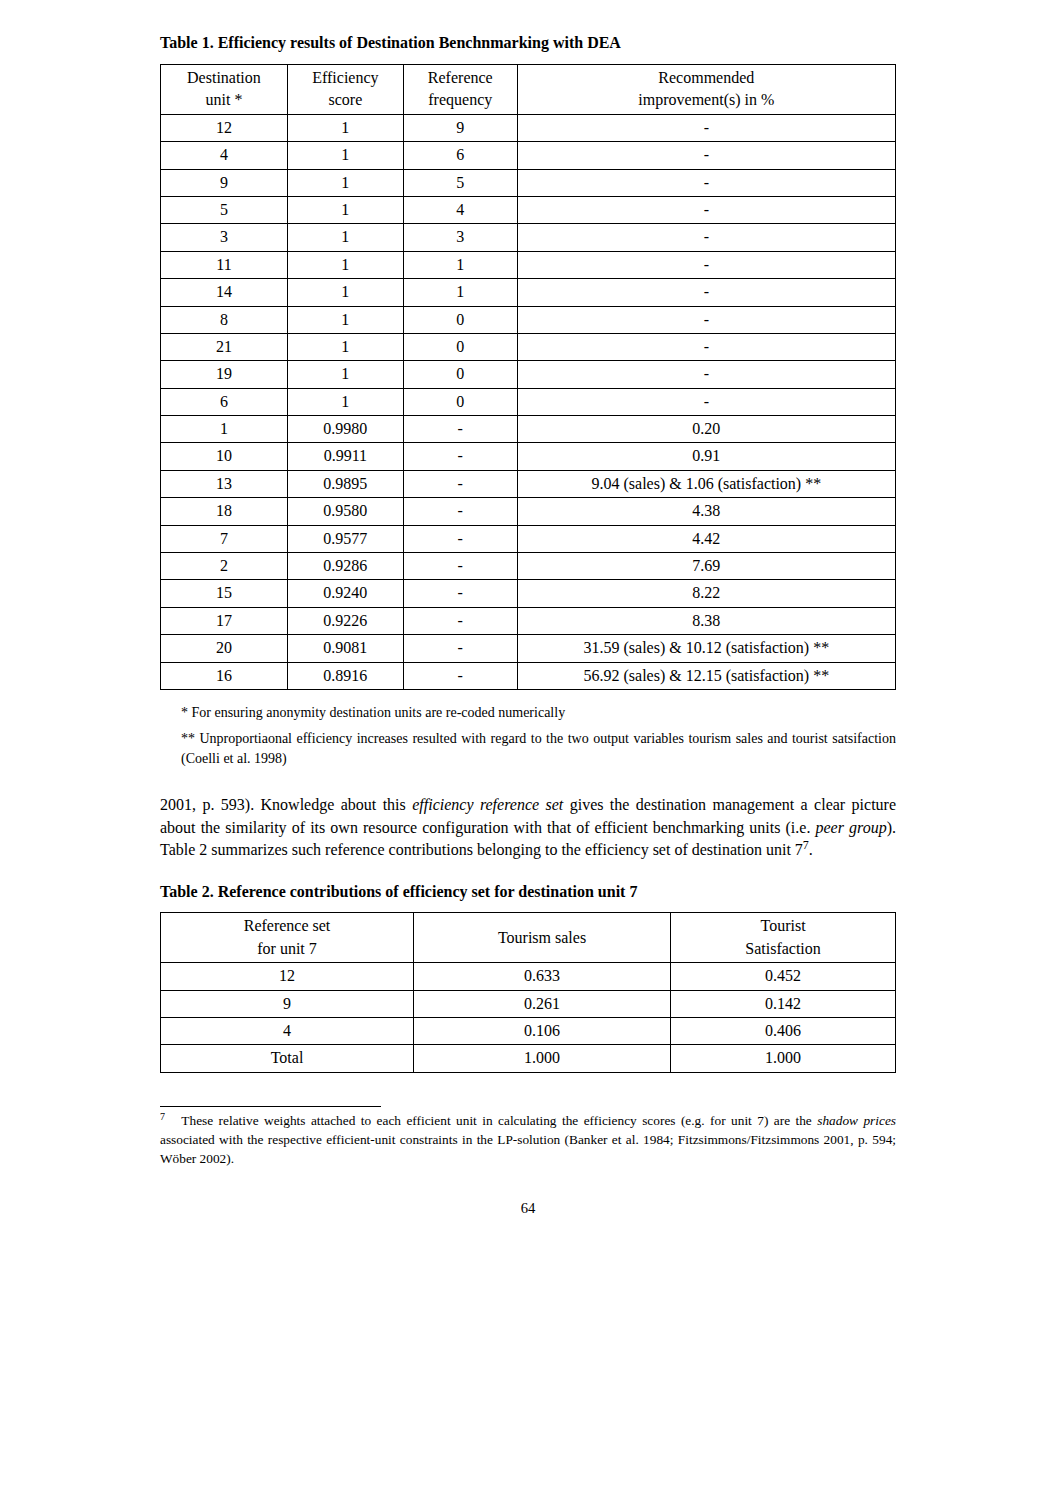Table 1. Efficiency results of Destination Benchnmarking with DEA
| Destination unit * | Efficiency score | Reference frequency | Recommended improvement(s) in % |
| --- | --- | --- | --- |
| 12 | 1 | 9 | - |
| 4 | 1 | 6 | - |
| 9 | 1 | 5 | - |
| 5 | 1 | 4 | - |
| 3 | 1 | 3 | - |
| 11 | 1 | 1 | - |
| 14 | 1 | 1 | - |
| 8 | 1 | 0 | - |
| 21 | 1 | 0 | - |
| 19 | 1 | 0 | - |
| 6 | 1 | 0 | - |
| 1 | 0.9980 | - | 0.20 |
| 10 | 0.9911 | - | 0.91 |
| 13 | 0.9895 | - | 9.04 (sales) & 1.06 (satisfaction) ** |
| 18 | 0.9580 | - | 4.38 |
| 7 | 0.9577 | - | 4.42 |
| 2 | 0.9286 | - | 7.69 |
| 15 | 0.9240 | - | 8.22 |
| 17 | 0.9226 | - | 8.38 |
| 20 | 0.9081 | - | 31.59 (sales) & 10.12 (satisfaction) ** |
| 16 | 0.8916 | - | 56.92 (sales) & 12.15 (satisfaction) ** |
* For ensuring anonymity destination units are re-coded numerically
** Unproportiaonal efficiency increases resulted with regard to the two output variables tourism sales and tourist satsifaction (Coelli et al. 1998)
2001, p. 593). Knowledge about this efficiency reference set gives the destination management a clear picture about the similarity of its own resource configuration with that of efficient benchmarking units (i.e. peer group). Table 2 summarizes such reference contributions belonging to the efficiency set of destination unit 77.
Table 2. Reference contributions of efficiency set for destination unit 7
| Reference set for unit 7 | Tourism sales | Tourist Satisfaction |
| --- | --- | --- |
| 12 | 0.633 | 0.452 |
| 9 | 0.261 | 0.142 |
| 4 | 0.106 | 0.406 |
| Total | 1.000 | 1.000 |
7 These relative weights attached to each efficient unit in calculating the efficiency scores (e.g. for unit 7) are the shadow prices associated with the respective efficient-unit constraints in the LP-solution (Banker et al. 1984; Fitzsimmons/Fitzsimmons 2001, p. 594; Wöber 2002).
64